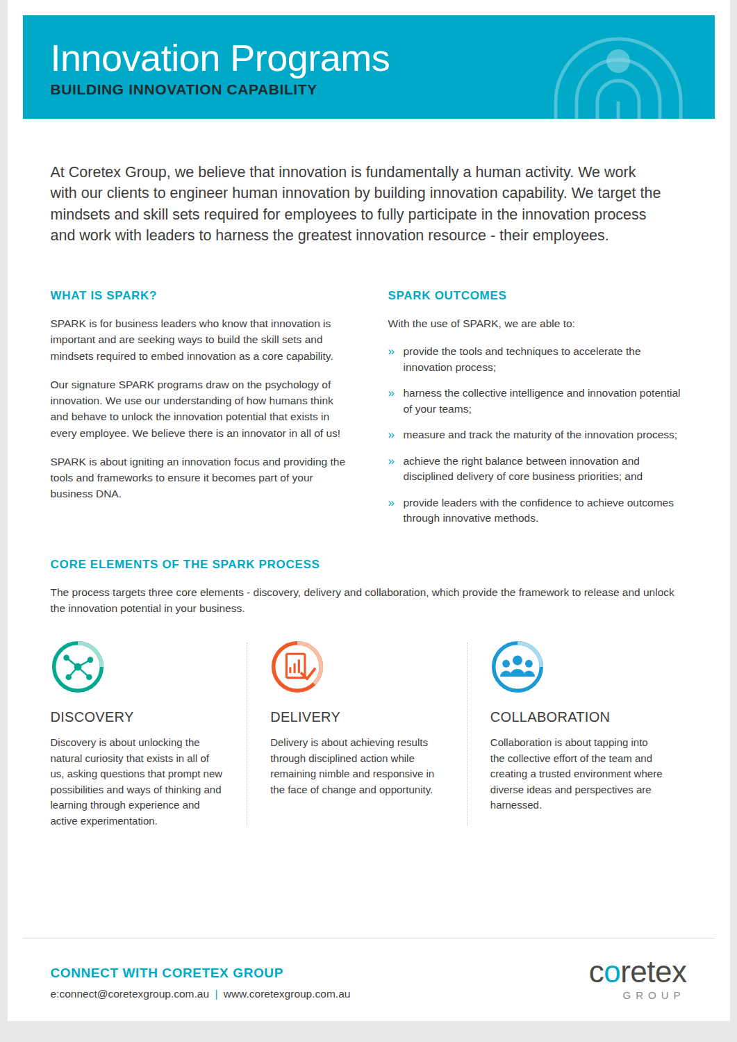Innovation Programs
Building Innovation Capability
At Coretex Group, we believe that innovation is fundamentally a human activity. We work with our clients to engineer human innovation by building innovation capability. We target the mindsets and skill sets required for employees to fully participate in the innovation process and work with leaders to harness the greatest innovation resource - their employees.
What is SPARK?
SPARK is for business leaders who know that innovation is important and are seeking ways to build the skill sets and mindsets required to embed innovation as a core capability.
Our signature SPARK programs draw on the psychology of innovation. We use our understanding of how humans think and behave to unlock the innovation potential that exists in every employee. We believe there is an innovator in all of us!
SPARK is about igniting an innovation focus and providing the tools and frameworks to ensure it becomes part of your business DNA.
SPARK Outcomes
With the use of SPARK, we are able to:
provide the tools and techniques to accelerate the innovation process;
harness the collective intelligence and innovation potential of your teams;
measure and track the maturity of the innovation process;
achieve the right balance between innovation and disciplined delivery of core business priorities; and
provide leaders with the confidence to achieve outcomes through innovative methods.
Core Elements of the SPARK Process
The process targets three core elements - discovery, delivery and collaboration, which provide the framework to release and unlock the innovation potential in your business.
DISCOVERY
Discovery is about unlocking the natural curiosity that exists in all of us, asking questions that prompt new possibilities and ways of thinking and learning through experience and active experimentation.
DELIVERY
Delivery is about achieving results through disciplined action while remaining nimble and responsive in the face of change and opportunity.
COLLABORATION
Collaboration is about tapping into the collective effort of the team and creating a trusted environment where diverse ideas and perspectives are harnessed.
Connect with Coretex Group
e:connect@coretexgroup.com.au | www.coretexgroup.com.au
coretex
GROUP